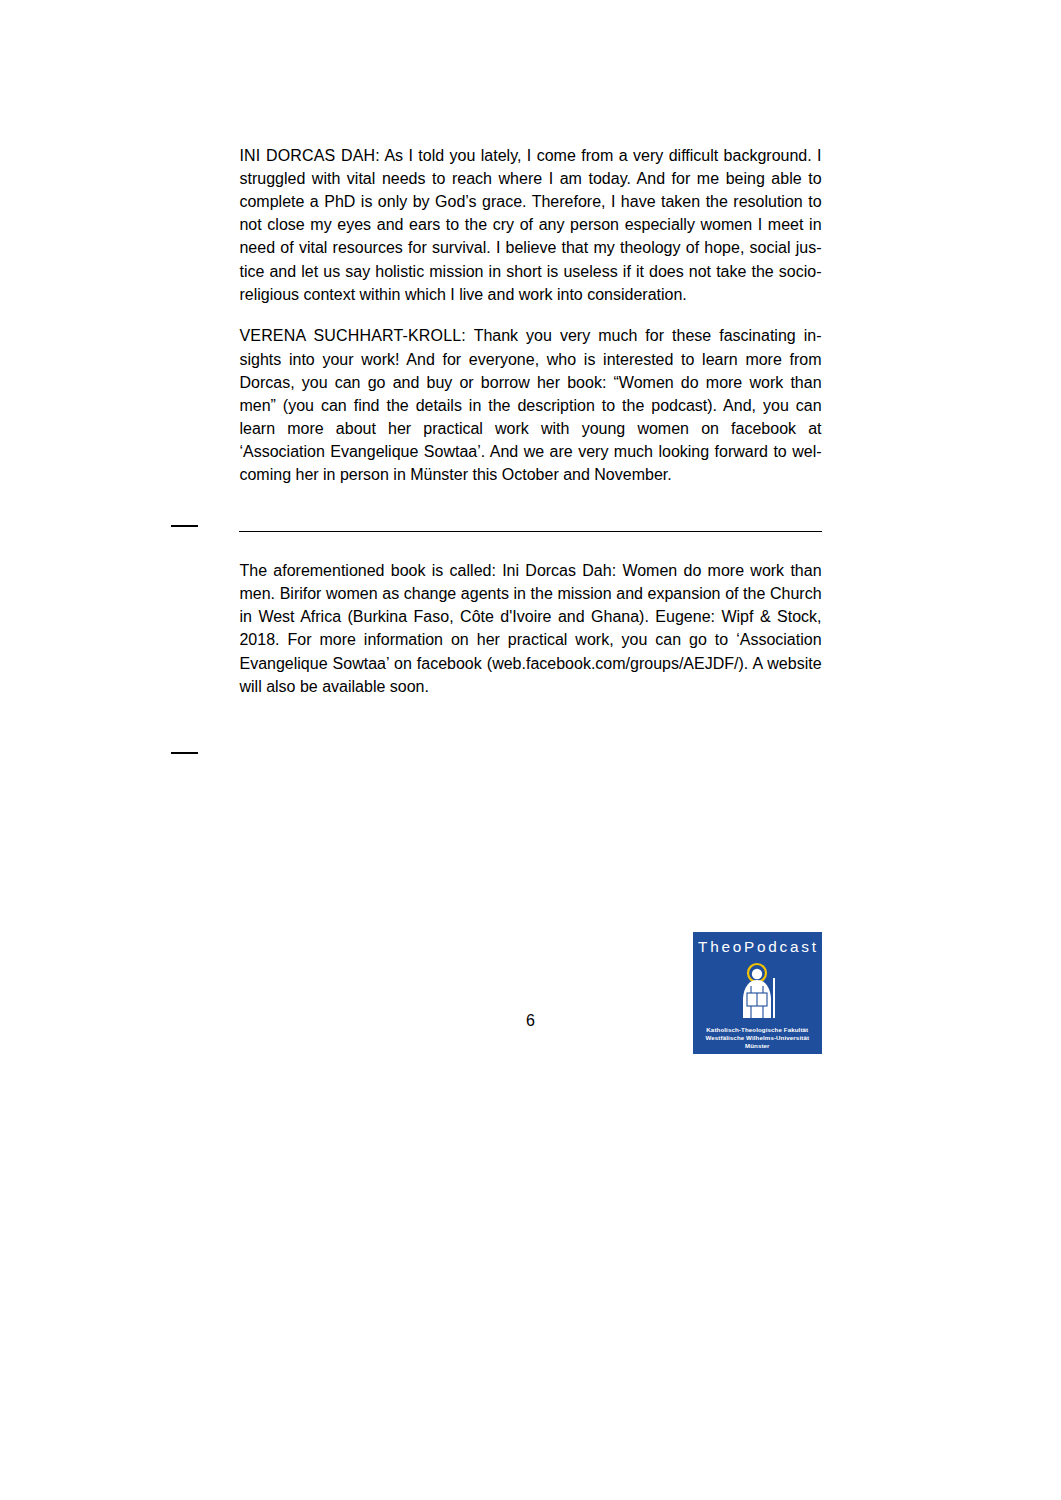INI DORCAS DAH: As I told you lately, I come from a very difficult background. I struggled with vital needs to reach where I am today. And for me being able to complete a PhD is only by God’s grace. Therefore, I have taken the resolution to not close my eyes and ears to the cry of any person especially women I meet in need of vital resources for survival. I believe that my theology of hope, social justice and let us say holistic mission in short is useless if it does not take the socio-religious context within which I live and work into consideration.
VERENA SUCHHART-KROLL: Thank you very much for these fascinating insights into your work! And for everyone, who is interested to learn more from Dorcas, you can go and buy or borrow her book: “Women do more work than men” (you can find the details in the description to the podcast). And, you can learn more about her practical work with young women on facebook at ‘Association Evangelique Sowtaa’. And we are very much looking forward to welcoming her in person in Münster this October and November.
The aforementioned book is called: Ini Dorcas Dah: Women do more work than men. Birifor women as change agents in the mission and expansion of the Church in West Africa (Burkina Faso, Côte d'Ivoire and Ghana). Eugene: Wipf & Stock, 2018. For more information on her practical work, you can go to ‘Association Evangelique Sowtaa’ on facebook (web.facebook.com/groups/AEJDF/). A website will also be available soon.
6
TheoPodcast
Katholisch-Theologische Fakultät
Westfälische Wilhelms-Universität Münster